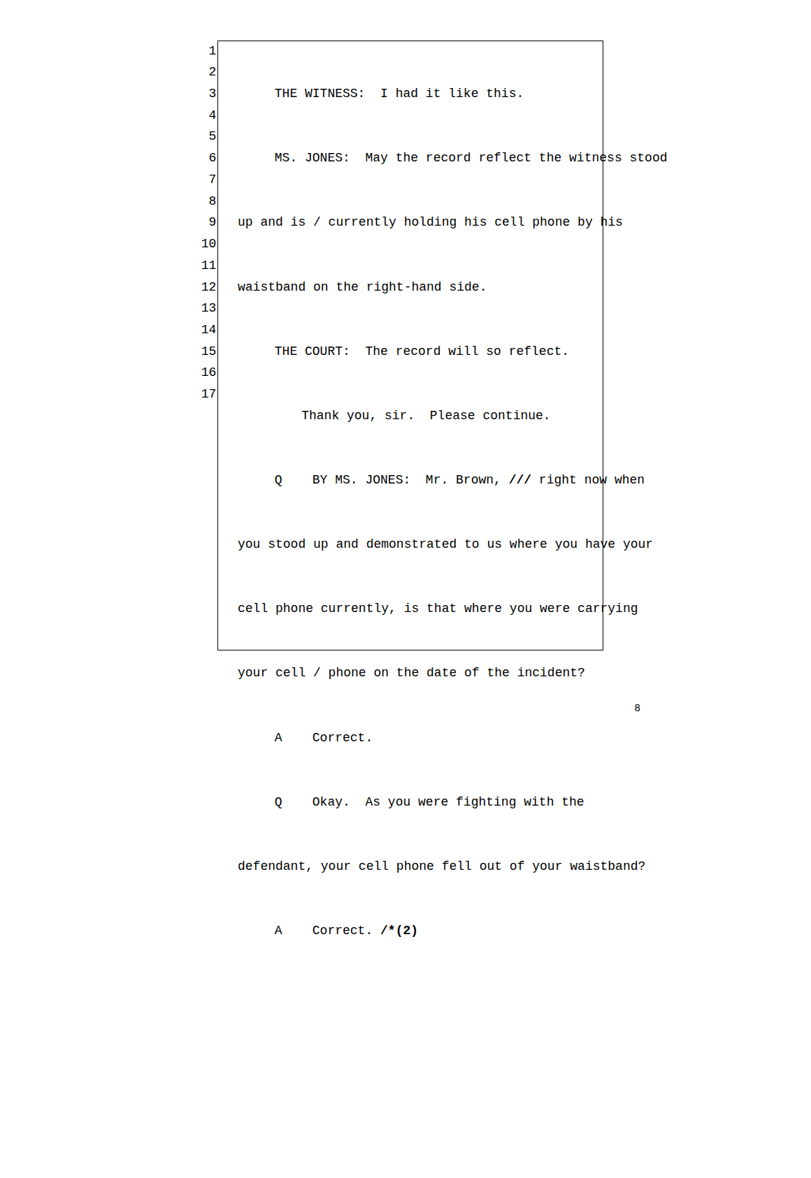1
2
3
4
5
6
7
8
9
10
11
12
13
14
15
16
17
THE WITNESS: I had it like this.
MS. JONES: May the record reflect the witness stood
up and is / currently holding his cell phone by his
waistband on the right-hand side.
THE COURT: The record will so reflect.
Thank you, sir. Please continue.
Q BY MS. JONES: Mr. Brown, /// right now when
you stood up and demonstrated to us where you have your
cell phone currently, is that where you were carrying
your cell / phone on the date of the incident?
A Correct.
Q Okay. As you were fighting with the
defendant, your cell phone fell out of your waistband?
A Correct. /*(2)
8